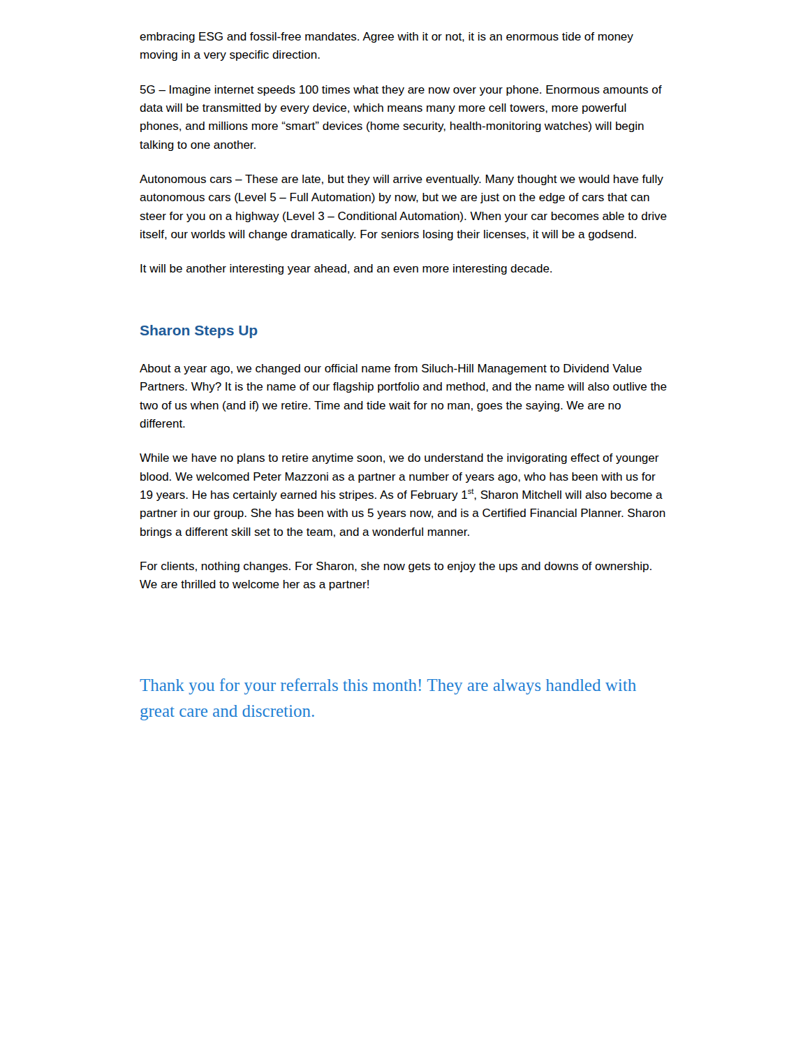embracing ESG and fossil-free mandates. Agree with it or not, it is an enormous tide of money moving in a very specific direction.
5G – Imagine internet speeds 100 times what they are now over your phone. Enormous amounts of data will be transmitted by every device, which means many more cell towers, more powerful phones, and millions more “smart” devices (home security, health-monitoring watches) will begin talking to one another.
Autonomous cars – These are late, but they will arrive eventually. Many thought we would have fully autonomous cars (Level 5 – Full Automation) by now, but we are just on the edge of cars that can steer for you on a highway (Level 3 – Conditional Automation). When your car becomes able to drive itself, our worlds will change dramatically. For seniors losing their licenses, it will be a godsend.
It will be another interesting year ahead, and an even more interesting decade.
Sharon Steps Up
About a year ago, we changed our official name from Siluch-Hill Management to Dividend Value Partners. Why? It is the name of our flagship portfolio and method, and the name will also outlive the two of us when (and if) we retire. Time and tide wait for no man, goes the saying. We are no different.
While we have no plans to retire anytime soon, we do understand the invigorating effect of younger blood. We welcomed Peter Mazzoni as a partner a number of years ago, who has been with us for 19 years. He has certainly earned his stripes. As of February 1st, Sharon Mitchell will also become a partner in our group. She has been with us 5 years now, and is a Certified Financial Planner. Sharon brings a different skill set to the team, and a wonderful manner.
For clients, nothing changes. For Sharon, she now gets to enjoy the ups and downs of ownership. We are thrilled to welcome her as a partner!
Thank you for your referrals this month! They are always handled with great care and discretion.